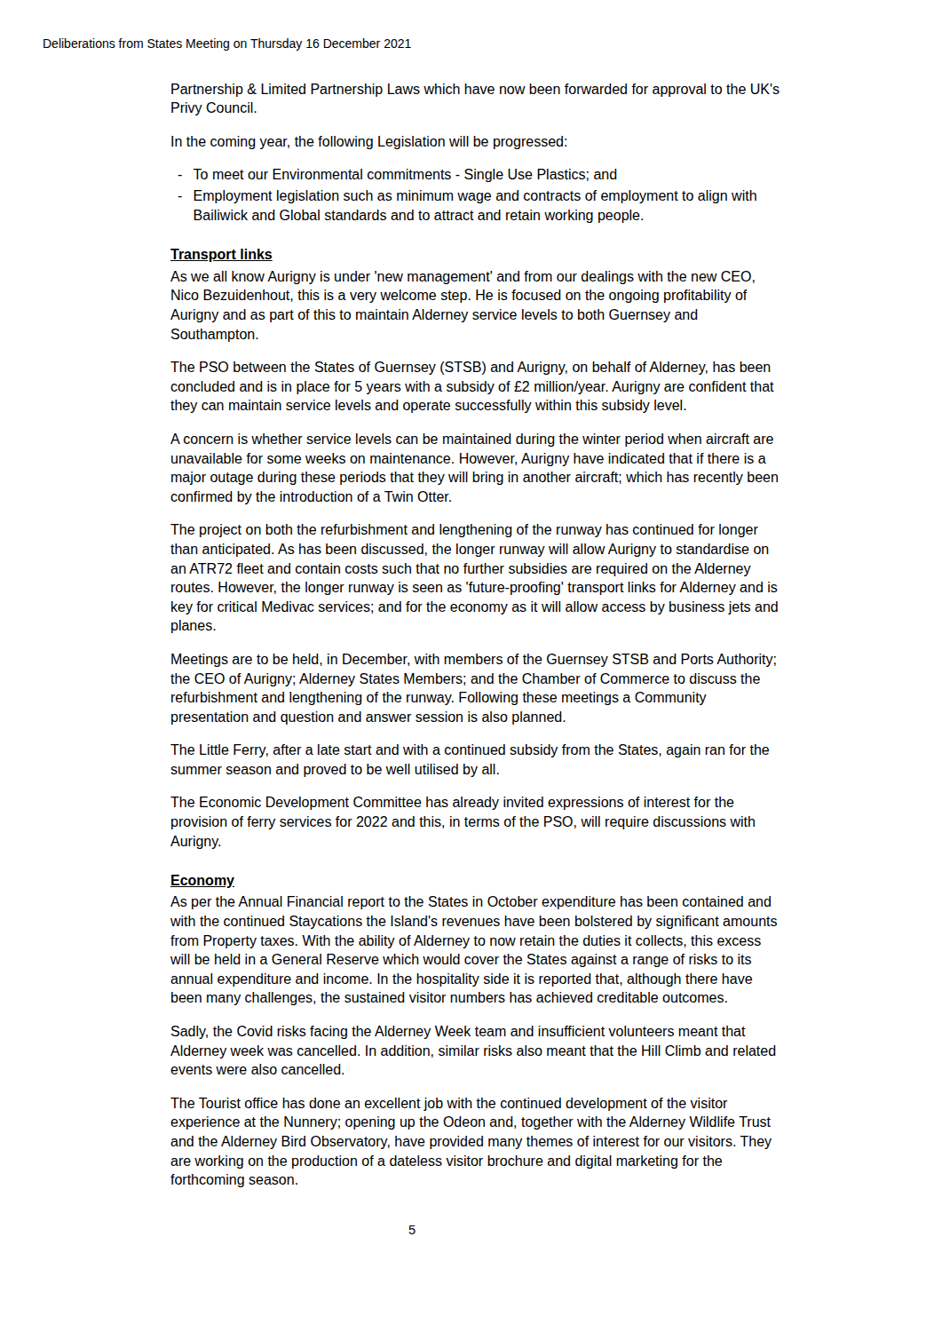Deliberations from States Meeting on Thursday 16 December 2021
Partnership & Limited Partnership Laws which have now been forwarded for approval to the UK's Privy Council.
In the coming year, the following Legislation will be progressed:
To meet our Environmental commitments - Single Use Plastics; and
Employment legislation such as minimum wage and contracts of employment to align with Bailiwick and Global standards and to attract and retain working people.
Transport links
As we all know Aurigny is under 'new management' and from our dealings with the new CEO, Nico Bezuidenhout, this is a very welcome step. He is focused on the ongoing profitability of Aurigny and as part of this to maintain Alderney service levels to both Guernsey and Southampton.
The PSO between the States of Guernsey (STSB) and Aurigny, on behalf of Alderney, has been concluded and is in place for 5 years with a subsidy of £2 million/year. Aurigny are confident that they can maintain service levels and operate successfully within this subsidy level.
A concern is whether service levels can be maintained during the winter period when aircraft are unavailable for some weeks on maintenance. However, Aurigny have indicated that if there is a major outage during these periods that they will bring in another aircraft; which has recently been confirmed by the introduction of a Twin Otter.
The project on both the refurbishment and lengthening of the runway has continued for longer than anticipated. As has been discussed, the longer runway will allow Aurigny to standardise on an ATR72 fleet and contain costs such that no further subsidies are required on the Alderney routes. However, the longer runway is seen as 'future-proofing' transport links for Alderney and is key for critical Medivac services; and for the economy as it will allow access by business jets and planes.
Meetings are to be held, in December, with members of the Guernsey STSB and Ports Authority; the CEO of Aurigny; Alderney States Members; and the Chamber of Commerce to discuss the refurbishment and lengthening of the runway. Following these meetings a Community presentation and question and answer session is also planned.
The Little Ferry, after a late start and with a continued subsidy from the States, again ran for the summer season and proved to be well utilised by all.
The Economic Development Committee has already invited expressions of interest for the provision of ferry services for 2022 and this, in terms of the PSO, will require discussions with Aurigny.
Economy
As per the Annual Financial report to the States in October expenditure has been contained and with the continued Staycations the Island's revenues have been bolstered by significant amounts from Property taxes. With the ability of Alderney to now retain the duties it collects, this excess will be held in a General Reserve which would cover the States against a range of risks to its annual expenditure and income. In the hospitality side it is reported that, although there have been many challenges, the sustained visitor numbers has achieved creditable outcomes.
Sadly, the Covid risks facing the Alderney Week team and insufficient volunteers meant that Alderney week was cancelled. In addition, similar risks also meant that the Hill Climb and related events were also cancelled.
The Tourist office has done an excellent job with the continued development of the visitor experience at the Nunnery; opening up the Odeon and, together with the Alderney Wildlife Trust and the Alderney Bird Observatory, have provided many themes of interest for our visitors. They are working on the production of a dateless visitor brochure and digital marketing for the forthcoming season.
5